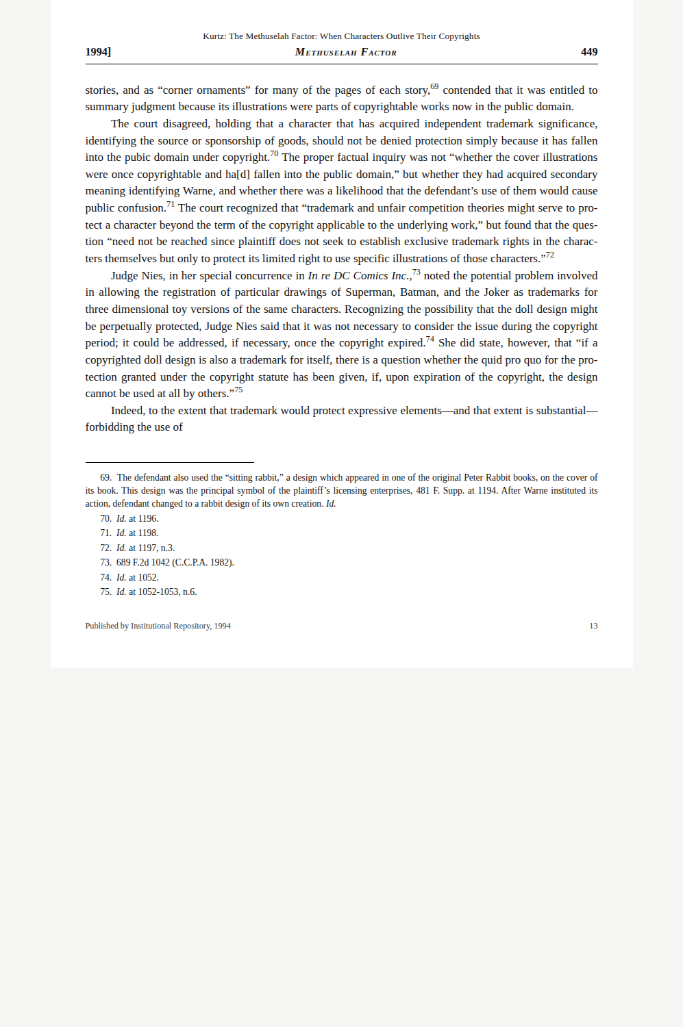Kurtz: The Methuselah Factor: When Characters Outlive Their Copyrights
1994] Methuselah Factor 449
stories, and as “corner ornaments” for many of the pages of each story,69 contended that it was entitled to summary judgment because its illustrations were parts of copyrightable works now in the public domain.
The court disagreed, holding that a character that has acquired independent trademark significance, identifying the source or sponsorship of goods, should not be denied protection simply because it has fallen into the pubic domain under copyright.70 The proper factual inquiry was not “whether the cover illustrations were once copyrightable and ha[d] fallen into the public domain,” but whether they had acquired secondary meaning identifying Warne, and whether there was a likelihood that the defendant’s use of them would cause public confusion.71 The court recognized that “trademark and unfair competition theories might serve to protect a character beyond the term of the copyright applicable to the underlying work,” but found that the question “need not be reached since plaintiff does not seek to establish exclusive trademark rights in the characters themselves but only to protect its limited right to use specific illustrations of those characters.”72
Judge Nies, in her special concurrence in In re DC Comics Inc.,73 noted the potential problem involved in allowing the registration of particular drawings of Superman, Batman, and the Joker as trademarks for three dimensional toy versions of the same characters. Recognizing the possibility that the doll design might be perpetually protected, Judge Nies said that it was not necessary to consider the issue during the copyright period; it could be addressed, if necessary, once the copyright expired.74 She did state, however, that “if a copyrighted doll design is also a trademark for itself, there is a question whether the quid pro quo for the protection granted under the copyright statute has been given, if, upon expiration of the copyright, the design cannot be used at all by others.”75
Indeed, to the extent that trademark would protect expressive elements—and that extent is substantial—forbidding the use of
69. The defendant also used the “sitting rabbit,” a design which appeared in one of the original Peter Rabbit books, on the cover of its book. This design was the principal symbol of the plaintiff’s licensing enterprises, 481 F. Supp. at 1194. After Warne instituted its action, defendant changed to a rabbit design of its own creation. Id.
70. Id. at 1196.
71. Id. at 1198.
72. Id. at 1197, n.3.
73. 689 F.2d 1042 (C.C.P.A. 1982).
74. Id. at 1052.
75. Id. at 1052-1053, n.6.
Published by Institutional Repository, 1994 13